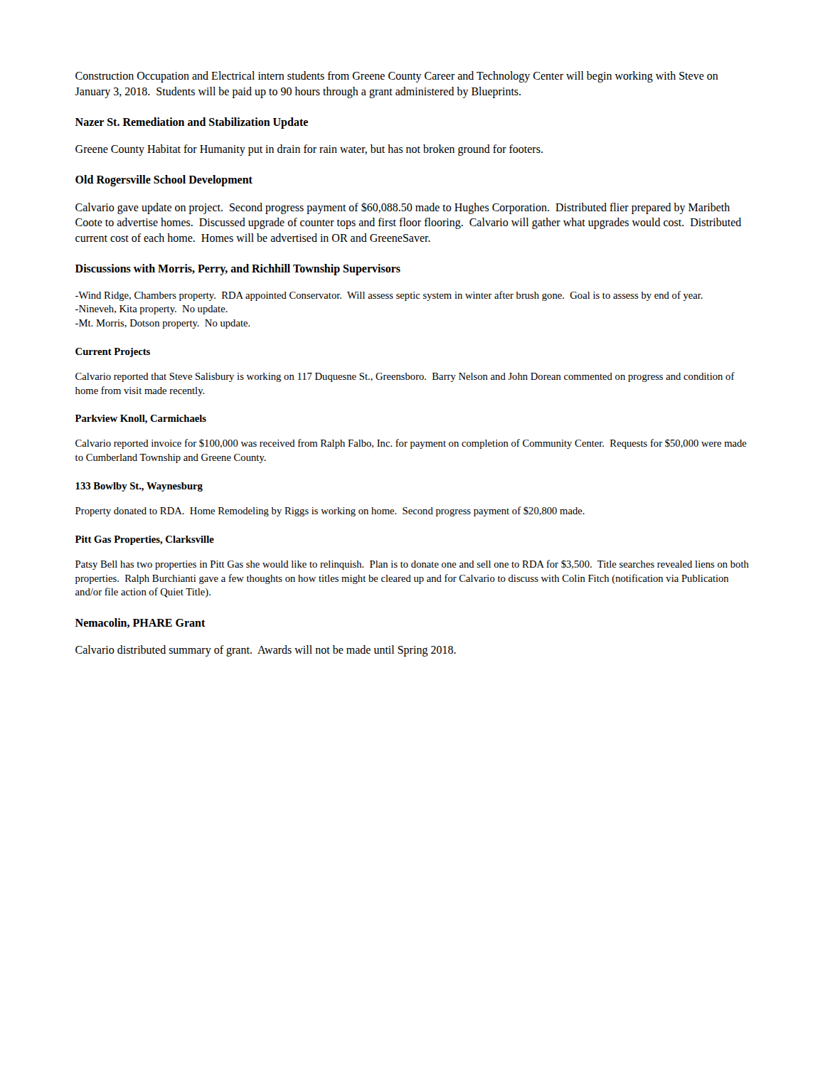Construction Occupation and Electrical intern students from Greene County Career and Technology Center will begin working with Steve on January 3, 2018. Students will be paid up to 90 hours through a grant administered by Blueprints.
Nazer St. Remediation and Stabilization Update
Greene County Habitat for Humanity put in drain for rain water, but has not broken ground for footers.
Old Rogersville School Development
Calvario gave update on project. Second progress payment of $60,088.50 made to Hughes Corporation. Distributed flier prepared by Maribeth Coote to advertise homes. Discussed upgrade of counter tops and first floor flooring. Calvario will gather what upgrades would cost. Distributed current cost of each home. Homes will be advertised in OR and GreeneSaver.
Discussions with Morris, Perry, and Richhill Township Supervisors
-Wind Ridge, Chambers property. RDA appointed Conservator. Will assess septic system in winter after brush gone. Goal is to assess by end of year.
-Nineveh, Kita property. No update.
-Mt. Morris, Dotson property. No update.
Current Projects
Calvario reported that Steve Salisbury is working on 117 Duquesne St., Greensboro. Barry Nelson and John Dorean commented on progress and condition of home from visit made recently.
Parkview Knoll, Carmichaels
Calvario reported invoice for $100,000 was received from Ralph Falbo, Inc. for payment on completion of Community Center. Requests for $50,000 were made to Cumberland Township and Greene County.
133 Bowlby St., Waynesburg
Property donated to RDA. Home Remodeling by Riggs is working on home. Second progress payment of $20,800 made.
Pitt Gas Properties, Clarksville
Patsy Bell has two properties in Pitt Gas she would like to relinquish. Plan is to donate one and sell one to RDA for $3,500. Title searches revealed liens on both properties. Ralph Burchianti gave a few thoughts on how titles might be cleared up and for Calvario to discuss with Colin Fitch (notification via Publication and/or file action of Quiet Title).
Nemacolin, PHARE Grant
Calvario distributed summary of grant. Awards will not be made until Spring 2018.